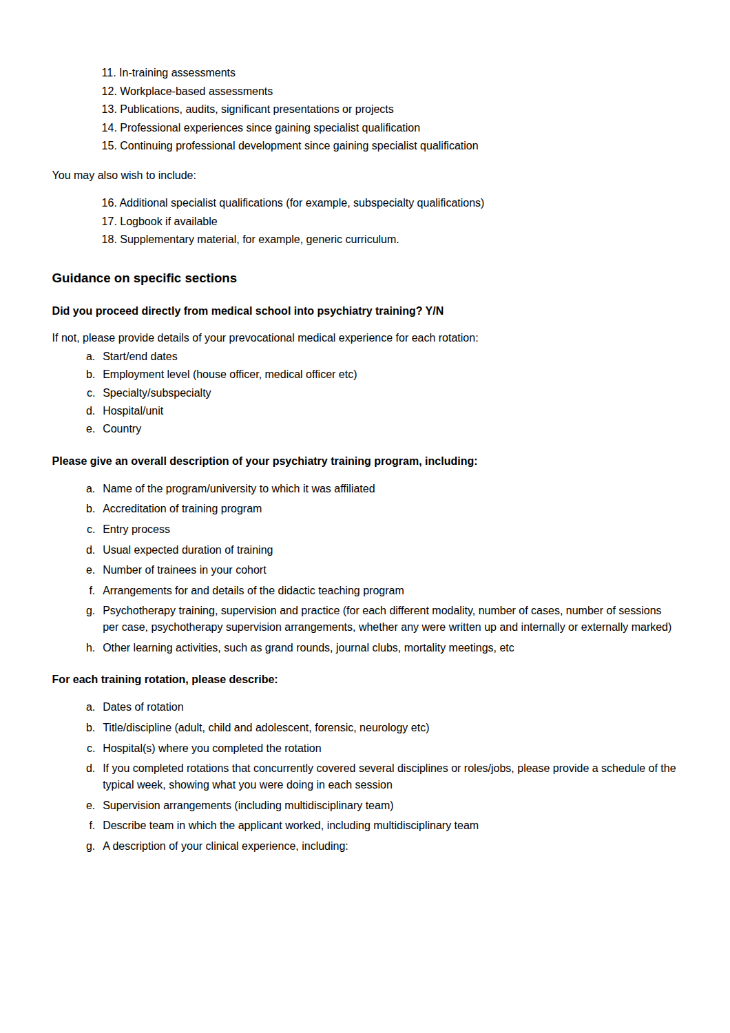11. In-training assessments
12. Workplace-based assessments
13. Publications, audits, significant presentations or projects
14. Professional experiences since gaining specialist qualification
15. Continuing professional development since gaining specialist qualification
You may also wish to include:
16. Additional specialist qualifications (for example, subspecialty qualifications)
17. Logbook if available
18. Supplementary material, for example, generic curriculum.
Guidance on specific sections
Did you proceed directly from medical school into psychiatry training? Y/N
If not, please provide details of your prevocational medical experience for each rotation:
Start/end dates
Employment level (house officer, medical officer etc)
Specialty/subspecialty
Hospital/unit
Country
Please give an overall description of your psychiatry training program, including:
Name of the program/university to which it was affiliated
Accreditation of training program
Entry process
Usual expected duration of training
Number of trainees in your cohort
Arrangements for and details of the didactic teaching program
Psychotherapy training, supervision and practice (for each different modality, number of cases, number of sessions per case, psychotherapy supervision arrangements, whether any were written up and internally or externally marked)
Other learning activities, such as grand rounds, journal clubs, mortality meetings, etc
For each training rotation, please describe:
Dates of rotation
Title/discipline (adult, child and adolescent, forensic, neurology etc)
Hospital(s) where you completed the rotation
If you completed rotations that concurrently covered several disciplines or roles/jobs, please provide a schedule of the typical week, showing what you were doing in each session
Supervision arrangements (including multidisciplinary team)
Describe team in which the applicant worked, including multidisciplinary team
A description of your clinical experience, including: